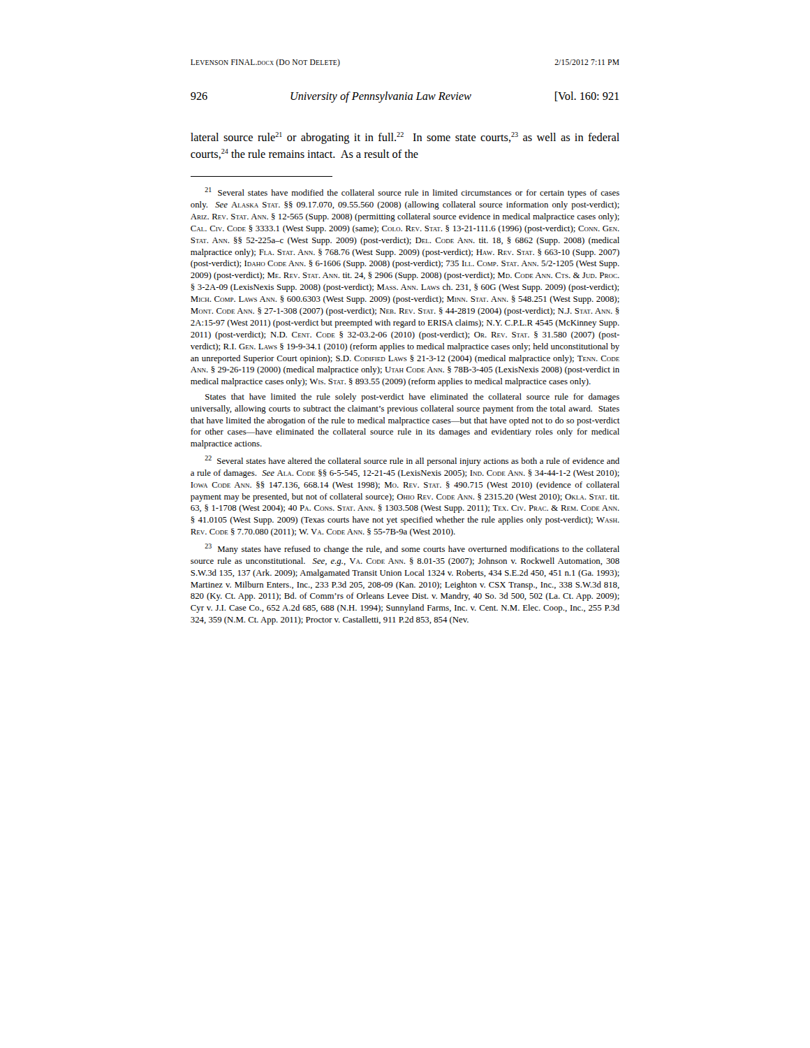LEVENSON FINAL.docx (DO NOT DELETE) 2/15/2012 7:11 PM
926 University of Pennsylvania Law Review [Vol. 160: 921
lateral source rule21 or abrogating it in full.22 In some state courts,23 as well as in federal courts,24 the rule remains intact. As a result of the
21 Several states have modified the collateral source rule in limited circumstances or for certain types of cases only. See Alaska Stat. §§ 09.17.070, 09.55.560 (2008) (allowing collateral source information only post-verdict); Ariz. Rev. Stat. Ann. § 12-565 (Supp. 2008) (permitting collateral source evidence in medical malpractice cases only); Cal. Civ. Code § 3333.1 (West Supp. 2009) (same); Colo. Rev. Stat. § 13-21-111.6 (1996) (post-verdict); Conn. Gen. Stat. Ann. §§ 52-225a–c (West Supp. 2009) (post-verdict); Del. Code Ann. tit. 18, § 6862 (Supp. 2008) (medical malpractice only); Fla. Stat. Ann. § 768.76 (West Supp. 2009) (post-verdict); Haw. Rev. Stat. § 663-10 (Supp. 2007) (post-verdict); Idaho Code Ann. § 6-1606 (Supp. 2008) (post-verdict); 735 Ill. Comp. Stat. Ann. 5/2-1205 (West Supp. 2009) (post-verdict); Me. Rev. Stat. Ann. tit. 24, § 2906 (Supp. 2008) (post-verdict); Md. Code Ann. Cts. & Jud. Proc. § 3-2A-09 (LexisNexis Supp. 2008) (post-verdict); Mass. Ann. Laws ch. 231, § 60G (West Supp. 2009) (post-verdict); Mich. Comp. Laws Ann. § 600.6303 (West Supp. 2009) (post-verdict); Minn. Stat. Ann. § 548.251 (West Supp. 2008); Mont. Code Ann. § 27-1-308 (2007) (post-verdict); Neb. Rev. Stat. § 44-2819 (2004) (post-verdict); N.J. Stat. Ann. § 2A:15-97 (West 2011) (post-verdict but preempted with regard to ERISA claims); N.Y. C.P.L.R 4545 (McKinney Supp. 2011) (post-verdict); N.D. Cent. Code § 32-03.2-06 (2010) (post-verdict); Or. Rev. Stat. § 31.580 (2007) (post-verdict); R.I. Gen. Laws § 19-9-34.1 (2010) (reform applies to medical malpractice cases only; held unconstitutional by an unreported Superior Court opinion); S.D. Codified Laws § 21-3-12 (2004) (medical malpractice only); Tenn. Code Ann. § 29-26-119 (2000) (medical malpractice only); Utah Code Ann. § 78B-3-405 (LexisNexis 2008) (post-verdict in medical malpractice cases only); Wis. Stat. § 893.55 (2009) (reform applies to medical malpractice cases only).
States that have limited the rule solely post-verdict have eliminated the collateral source rule for damages universally, allowing courts to subtract the claimant’s previous collateral source payment from the total award. States that have limited the abrogation of the rule to medical malpractice cases—but that have opted not to do so post-verdict for other cases—have eliminated the collateral source rule in its damages and evidentiary roles only for medical malpractice actions.
22 Several states have altered the collateral source rule in all personal injury actions as both a rule of evidence and a rule of damages. See Ala. Code §§ 6-5-545, 12-21-45 (LexisNexis 2005); Ind. Code Ann. § 34-44-1-2 (West 2010); Iowa Code Ann. §§ 147.136, 668.14 (West 1998); Mo. Rev. Stat. § 490.715 (West 2010) (evidence of collateral payment may be presented, but not of collateral source); Ohio Rev. Code Ann. § 2315.20 (West 2010); Okla. Stat. tit. 63, § 1-1708 (West 2004); 40 Pa. Cons. Stat. Ann. § 1303.508 (West Supp. 2011); Tex. Civ. Prac. & Rem. Code Ann. § 41.0105 (West Supp. 2009) (Texas courts have not yet specified whether the rule applies only post-verdict); Wash. Rev. Code § 7.70.080 (2011); W. Va. Code Ann. § 55-7B-9a (West 2010).
23 Many states have refused to change the rule, and some courts have overturned modifications to the collateral source rule as unconstitutional. See, e.g., Va. Code Ann. § 8.01-35 (2007); Johnson v. Rockwell Automation, 308 S.W.3d 135, 137 (Ark. 2009); Amalgamated Transit Union Local 1324 v. Roberts, 434 S.E.2d 450, 451 n.1 (Ga. 1993); Martinez v. Milburn Enters., Inc., 233 P.3d 205, 208-09 (Kan. 2010); Leighton v. CSX Transp., Inc., 338 S.W.3d 818, 820 (Ky. Ct. App. 2011); Bd. of Comm’rs of Orleans Levee Dist. v. Mandry, 40 So. 3d 500, 502 (La. Ct. App. 2009); Cyr v. J.I. Case Co., 652 A.2d 685, 688 (N.H. 1994); Sunnyland Farms, Inc. v. Cent. N.M. Elec. Coop., Inc., 255 P.3d 324, 359 (N.M. Ct. App. 2011); Proctor v. Castalletti, 911 P.2d 853, 854 (Nev.